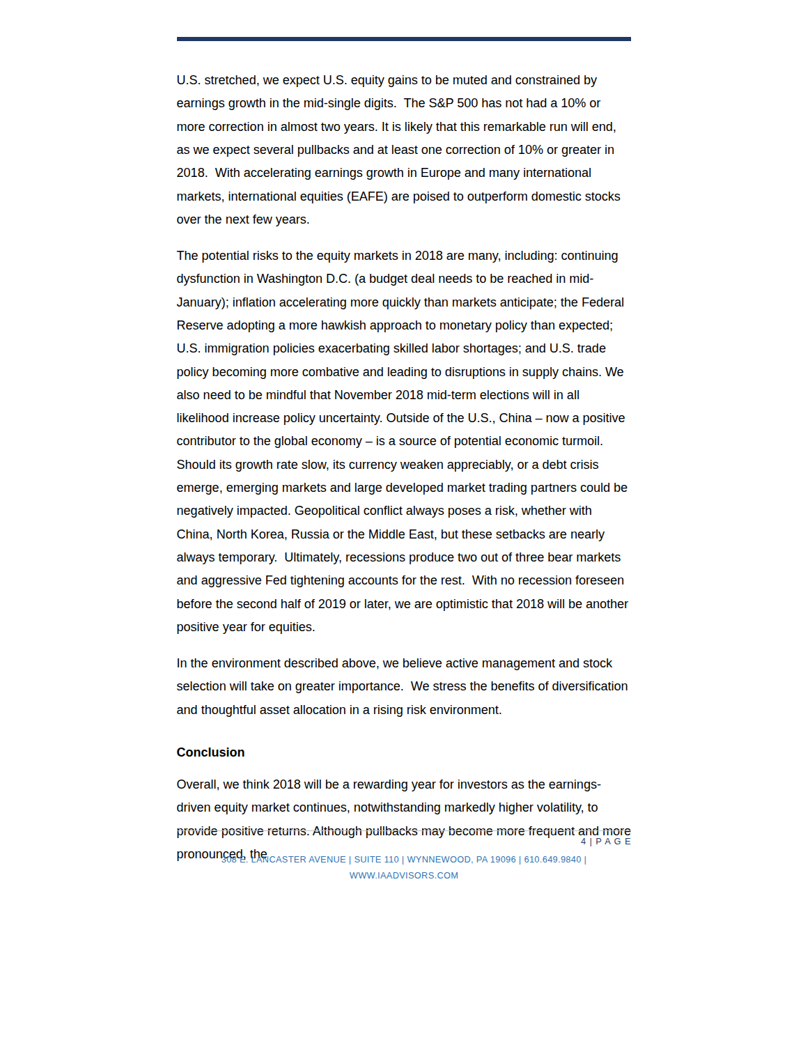U.S. stretched, we expect U.S. equity gains to be muted and constrained by earnings growth in the mid-single digits. The S&P 500 has not had a 10% or more correction in almost two years. It is likely that this remarkable run will end, as we expect several pullbacks and at least one correction of 10% or greater in 2018. With accelerating earnings growth in Europe and many international markets, international equities (EAFE) are poised to outperform domestic stocks over the next few years.
The potential risks to the equity markets in 2018 are many, including: continuing dysfunction in Washington D.C. (a budget deal needs to be reached in mid-January); inflation accelerating more quickly than markets anticipate; the Federal Reserve adopting a more hawkish approach to monetary policy than expected; U.S. immigration policies exacerbating skilled labor shortages; and U.S. trade policy becoming more combative and leading to disruptions in supply chains. We also need to be mindful that November 2018 mid-term elections will in all likelihood increase policy uncertainty. Outside of the U.S., China – now a positive contributor to the global economy – is a source of potential economic turmoil. Should its growth rate slow, its currency weaken appreciably, or a debt crisis emerge, emerging markets and large developed market trading partners could be negatively impacted. Geopolitical conflict always poses a risk, whether with China, North Korea, Russia or the Middle East, but these setbacks are nearly always temporary. Ultimately, recessions produce two out of three bear markets and aggressive Fed tightening accounts for the rest. With no recession foreseen before the second half of 2019 or later, we are optimistic that 2018 will be another positive year for equities.
In the environment described above, we believe active management and stock selection will take on greater importance. We stress the benefits of diversification and thoughtful asset allocation in a rising risk environment.
Conclusion
Overall, we think 2018 will be a rewarding year for investors as the earnings-driven equity market continues, notwithstanding markedly higher volatility, to provide positive returns. Although pullbacks may become more frequent and more pronounced, the
4 | P A G E
308 E. LANCASTER AVENUE | SUITE 110 | WYNNEWOOD, PA 19096 | 610.649.9840 | WWW.IAADVISORS.COM